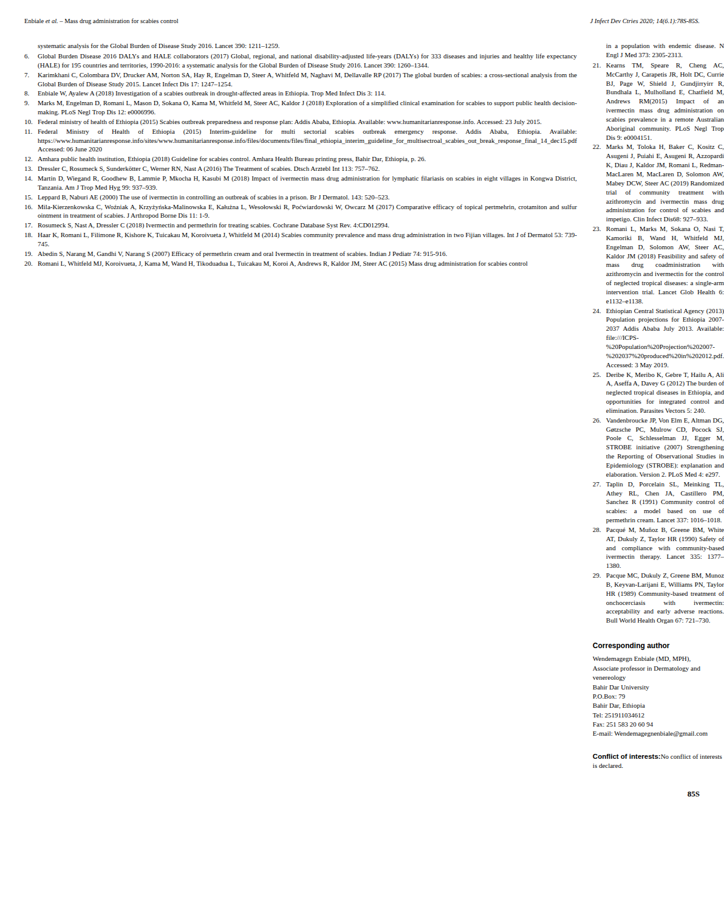Enbiale et al. – Mass drug administration for scabies control
J Infect Dev Ctries 2020; 14(6.1):78S-85S.
systematic analysis for the Global Burden of Disease Study 2016. Lancet 390: 1211–1259.
Global Burden Disease 2016 DALYs and HALE collaborators (2017) Global, regional, and national disability-adjusted life-years (DALYs) for 333 diseases and injuries and healthy life expectancy (HALE) for 195 countries and territories, 1990-2016: a systematic analysis for the Global Burden of Disease Study 2016. Lancet 390: 1260–1344.
Karimkhani C, Colombara DV, Drucker AM, Norton SA, Hay R, Engelman D, Steer A, Whitfeld M, Naghavi M, Dellavalle RP (2017) The global burden of scabies: a cross-sectional analysis from the Global Burden of Disease Study 2015. Lancet Infect Dis 17: 1247–1254.
Enbiale W, Ayalew A (2018) Investigation of a scabies outbreak in drought-affected areas in Ethiopia. Trop Med Infect Dis 3: 114.
Marks M, Engelman D, Romani L, Mason D, Sokana O, Kama M, Whitfeld M, Steer AC, Kaldor J (2018) Exploration of a simplified clinical examination for scabies to support public health decision-making. PLoS Negl Trop Dis 12: e0006996.
Federal ministry of health of Ethiopia (2015) Scabies outbreak preparedness and response plan: Addis Ababa, Ethiopia. Available: www.humanitarianresponse.info. Accessed: 23 July 2015.
Federal Ministry of Health of Ethiopia (2015) Interim-guideline for multi sectorial scabies outbreak emergency response. Addis Ababa, Ethiopia. Available: https://www.humanitarianresponse.info/sites/www.humanitarianresponse.info/files/documents/files/final_ethiopia_interim_guideline_for_multisectroal_scabies_out_break_response_final_14_dec15.pdf Accessed: 06 June 2020
Amhara public health institution, Ethiopia (2018) Guideline for scabies control. Amhara Health Bureau printing press, Bahir Dar, Ethiopia, p. 26.
Dressler C, Rosumeck S, Sunderkötter C, Werner RN, Nast A (2016) The Treatment of scabies. Dtsch Arztebl Int 113: 757–762.
Martin D, Wiegand R, Goodhew B, Lammie P, Mkocha H, Kasubi M (2018) Impact of ivermectin mass drug administration for lymphatic filariasis on scabies in eight villages in Kongwa District, Tanzania. Am J Trop Med Hyg 99: 937–939.
Leppard B, Naburi AE (2000) The use of ivermectin in controlling an outbreak of scabies in a prison. Br J Dermatol. 143: 520–523.
Mila-Kierzenkowska C, Woźniak A, Krzyżyńska-Malinowska E, Kałużna L, Wesołowski R, Poćwiardowski W, Owcarz M (2017) Comparative efficacy of topical pertmehrin, crotamiton and sulfur ointment in treatment of scabies. J Arthropod Borne Dis 11: 1-9.
Rosumeck S, Nast A, Dressler C (2018) Ivermectin and permethrin for treating scabies. Cochrane Database Syst Rev. 4:CD012994.
Haar K, Romani L, Filimone R, Kishore K, Tuicakau M, Koroivueta J, Whitfeld M (2014) Scabies community prevalence and mass drug administration in two Fijian villages. Int J of Dermatol 53: 739-745.
Abedin S, Narang M, Gandhi V, Narang S (2007) Efficacy of permethrin cream and oral Ivermectin in treatment of scabies. Indian J Pediatr 74: 915-916.
Romani L, Whitfeld MJ, Koroivueta, J, Kama M, Wand H, Tikoduadua L, Tuicakau M, Koroi A, Andrews R, Kaldor JM, Steer AC (2015) Mass drug administration for scabies control
in a population with endemic disease. N Engl J Med 373: 2305-2313.
Kearns TM, Speare R, Cheng AC, McCarthy J, Carapetis JR, Holt DC, Currie BJ, Page W, Shield J, Gundjirryirr R, Bundhala L, Mulholland E, Chatfield M, Andrews RM(2015) Impact of an ivermectin mass drug administration on scabies prevalence in a remote Australian Aboriginal community. PLoS Negl Trop Dis 9: e0004151.
Marks M, Toloka H, Baker C, Kositz C, Asugeni J, Puiahi E, Asugeni R, Azzopardi K, Diau J, Kaldor JM, Romani L, Redman-MacLaren M, MacLaren D, Solomon AW, Mabey DCW, Steer AC (2019) Randomized trial of community treatment with azithromycin and ivermectin mass drug administration for control of scabies and impetigo. Clin Infect Dis68: 927–933.
Romani L, Marks M, Sokana O, Nasi T, Kamoriki B, Wand H, Whitfeld MJ, Engelman D, Solomon AW, Steer AC, Kaldor JM (2018) Feasibility and safety of mass drug coadministration with azithromycin and ivermectin for the control of neglected tropical diseases: a single-arm intervention trial. Lancet Glob Health 6: e1132–e1138.
Ethiopian Central Statistical Agency (2013) Population projections for Ethiopia 2007-2037 Addis Ababa July 2013. Available: file:///ICPS-%20Population%20Projection%202007-%202037%20produced%20in%202012.pdf. Accessed: 3 May 2019.
Deribe K, Meribo K, Gebre T, Hailu A, Ali A, Aseffa A, Davey G (2012) The burden of neglected tropical diseases in Ethiopia, and opportunities for integrated control and elimination. Parasites Vectors 5: 240.
Vandenbroucke JP, Von Elm E, Altman DG, Gøtzsche PC, Mulrow CD, Pocock SJ, Poole C, Schlesselman JJ, Egger M, STROBE initiative (2007) Strengthening the Reporting of Observational Studies in Epidemiology (STROBE): explanation and elaboration. Version 2. PLoS Med 4: e297.
Taplin D, Porcelain SL, Meinking TL, Athey RL, Chen JA, Castillero PM, Sanchez R (1991) Community control of scabies: a model based on use of permethrin cream. Lancet 337: 1016–1018.
Pacqué M, Muñoz B, Greene BM, White AT, Dukuly Z, Taylor HR (1990) Safety of and compliance with community-based ivermectin therapy. Lancet 335: 1377–1380.
Pacque MC, Dukuly Z, Greene BM, Munoz B, Keyvan-Larijani E, Williams PN, Taylor HR (1989) Community-based treatment of onchocerciasis with ivermectin: acceptability and early adverse reactions. Bull World Health Organ 67: 721–730.
Corresponding author
Wendemagegn Enbiale (MD, MPH),
Associate professor in Dermatology and venereology
Bahir Dar University
P.O.Box: 79
Bahir Dar, Ethiopia
Tel: 251911034612
Fax: 251 583 20 60 94
E-mail: Wendemagegnenbiale@gmail.com
Conflict of interests: No conflict of interests is declared.
85S